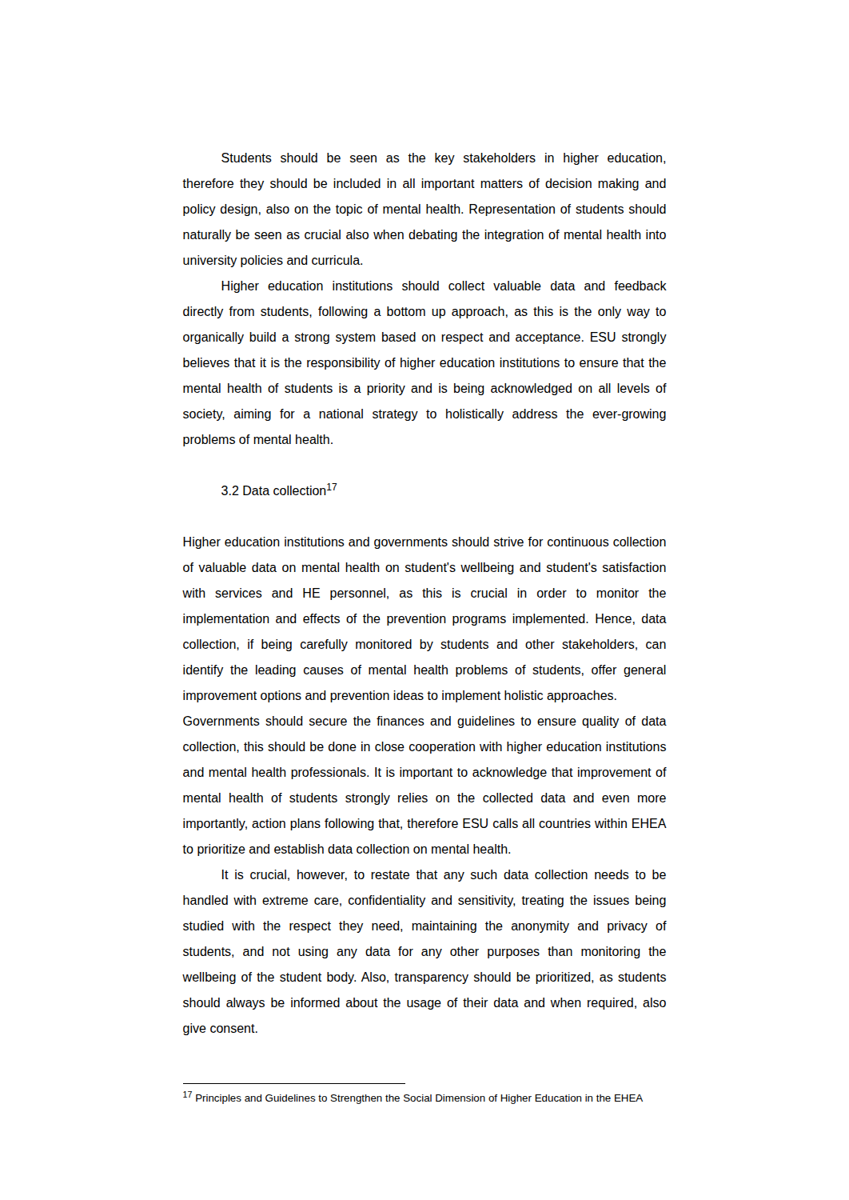Students should be seen as the key stakeholders in higher education, therefore they should be included in all important matters of decision making and policy design, also on the topic of mental health. Representation of students should naturally be seen as crucial also when debating the integration of mental health into university policies and curricula.
Higher education institutions should collect valuable data and feedback directly from students, following a bottom up approach, as this is the only way to organically build a strong system based on respect and acceptance. ESU strongly believes that it is the responsibility of higher education institutions to ensure that the mental health of students is a priority and is being acknowledged on all levels of society, aiming for a national strategy to holistically address the ever-growing problems of mental health.
3.2 Data collection17
Higher education institutions and governments should strive for continuous collection of valuable data on mental health on student's wellbeing and student's satisfaction with services and HE personnel, as this is crucial in order to monitor the implementation and effects of the prevention programs implemented. Hence, data collection, if being carefully monitored by students and other stakeholders, can identify the leading causes of mental health problems of students, offer general improvement options and prevention ideas to implement holistic approaches.
Governments should secure the finances and guidelines to ensure quality of data collection, this should be done in close cooperation with higher education institutions and mental health professionals. It is important to acknowledge that improvement of mental health of students strongly relies on the collected data and even more importantly, action plans following that, therefore ESU calls all countries within EHEA to prioritize and establish data collection on mental health.
It is crucial, however, to restate that any such data collection needs to be handled with extreme care, confidentiality and sensitivity, treating the issues being studied with the respect they need, maintaining the anonymity and privacy of students, and not using any data for any other purposes than monitoring the wellbeing of the student body. Also, transparency should be prioritized, as students should always be informed about the usage of their data and when required, also give consent.
17 Principles and Guidelines to Strengthen the Social Dimension of Higher Education in the EHEA